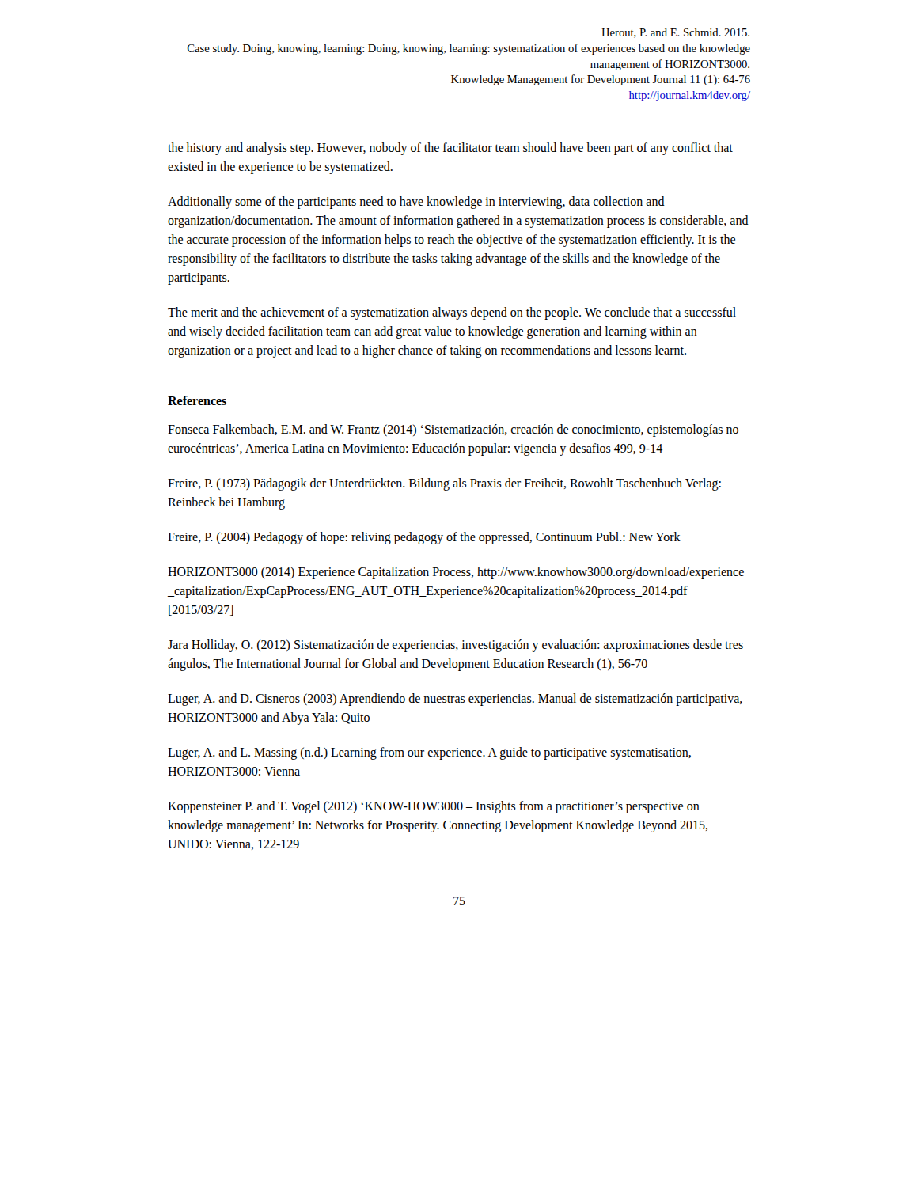Herout, P. and E. Schmid. 2015.
Case study. Doing, knowing, learning: Doing, knowing, learning: systematization of experiences based on the knowledge management of HORIZONT3000.
Knowledge Management for Development Journal 11 (1): 64-76
http://journal.km4dev.org/
the history and analysis step. However, nobody of the facilitator team should have been part of any conflict that existed in the experience to be systematized.
Additionally some of the participants need to have knowledge in interviewing, data collection and organization/documentation. The amount of information gathered in a systematization process is considerable, and the accurate procession of the information helps to reach the objective of the systematization efficiently. It is the responsibility of the facilitators to distribute the tasks taking advantage of the skills and the knowledge of the participants.
The merit and the achievement of a systematization always depend on the people. We conclude that a successful and wisely decided facilitation team can add great value to knowledge generation and learning within an organization or a project and lead to a higher chance of taking on recommendations and lessons learnt.
References
Fonseca Falkembach, E.M. and W. Frantz (2014) ‘Sistematización, creación de conocimiento, epistemologías no eurocéntricas’, America Latina en Movimiento: Educación popular: vigencia y desafios 499, 9-14
Freire, P. (1973) Pädagogik der Unterdrückten. Bildung als Praxis der Freiheit, Rowohlt Taschenbuch Verlag: Reinbeck bei Hamburg
Freire, P. (2004) Pedagogy of hope: reliving pedagogy of the oppressed, Continuum Publ.: New York
HORIZONT3000 (2014) Experience Capitalization Process, http://www.knowhow3000.org/download/experience_capitalization/ExpCapProcess/ENG_AUT_OTH_Experience%20capitalization%20process_2014.pdf [2015/03/27]
Jara Holliday, O. (2012) Sistematización de experiencias, investigación y evaluación: axproximaciones desde tres ángulos, The International Journal for Global and Development Education Research (1), 56-70
Luger, A. and D. Cisneros (2003) Aprendiendo de nuestras experiencias. Manual de sistematización participativa, HORIZONT3000 and Abya Yala: Quito
Luger, A. and L. Massing (n.d.) Learning from our experience. A guide to participative systematisation, HORIZONT3000: Vienna
Koppensteiner P. and T. Vogel (2012) ‘KNOW-HOW3000 – Insights from a practitioner’s perspective on knowledge management’ In: Networks for Prosperity. Connecting Development Knowledge Beyond 2015, UNIDO: Vienna, 122-129
75